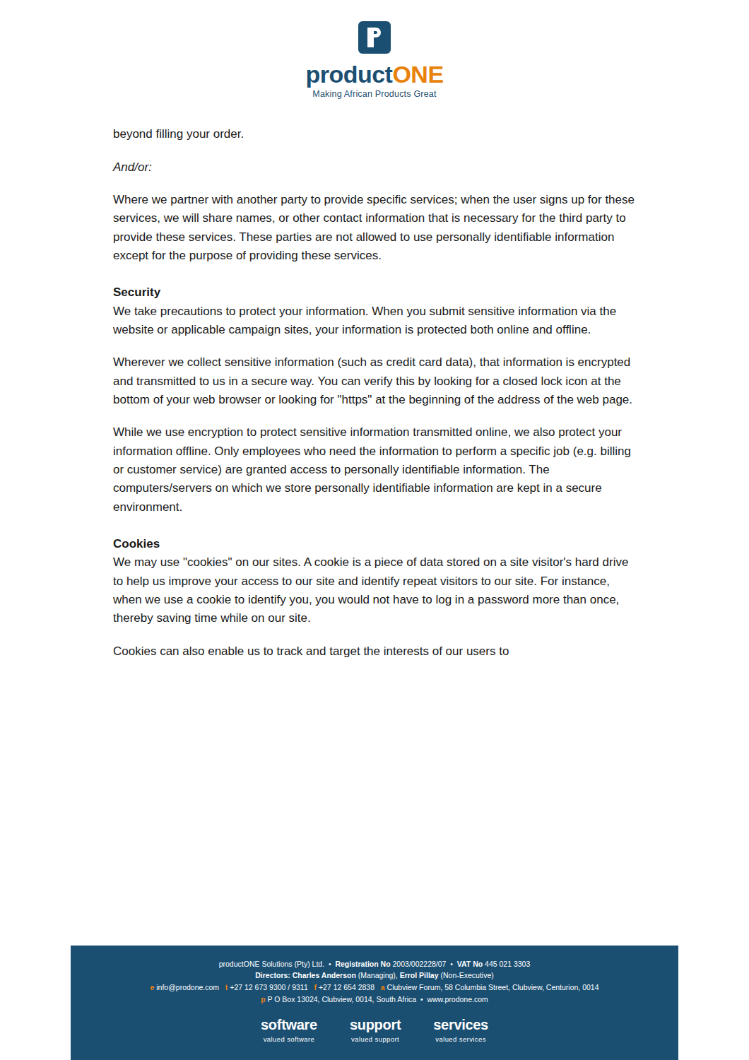product ONE
Making African Products Great
beyond filling your order.
And/or:
Where we partner with another party to provide specific services; when the user signs up for these services, we will share names, or other contact information that is necessary for the third party to provide these services. These parties are not allowed to use personally identifiable information except for the purpose of providing these services.
Security
We take precautions to protect your information. When you submit sensitive information via the website or applicable campaign sites, your information is protected both online and offline.
Wherever we collect sensitive information (such as credit card data), that information is encrypted and transmitted to us in a secure way. You can verify this by looking for a closed lock icon at the bottom of your web browser or looking for "https" at the beginning of the address of the web page.
While we use encryption to protect sensitive information transmitted online, we also protect your information offline. Only employees who need the information to perform a specific job (e.g. billing or customer service) are granted access to personally identifiable information. The computers/servers on which we store personally identifiable information are kept in a secure environment.
Cookies
We may use "cookies" on our sites. A cookie is a piece of data stored on a site visitor's hard drive to help us improve your access to our site and identify repeat visitors to our site. For instance, when we use a cookie to identify you, you would not have to log in a password more than once, thereby saving time while on our site.
Cookies can also enable us to track and target the interests of our users to
productONE Solutions (Pty) Ltd. • Registration No 2003/002228/07 • VAT No 445 021 3303
Directors: Charles Anderson (Managing), Errol Pillay (Non-Executive)
e info@prodone.com t +27 12 673 9300 / 9311 f +27 12 654 2838 a Clubview Forum, 58 Columbia Street, Clubview, Centurion, 0014
p P O Box 13024, Clubview, 0014, South Africa • www.prodone.com
software
valued software
support
valued support
services
valued services